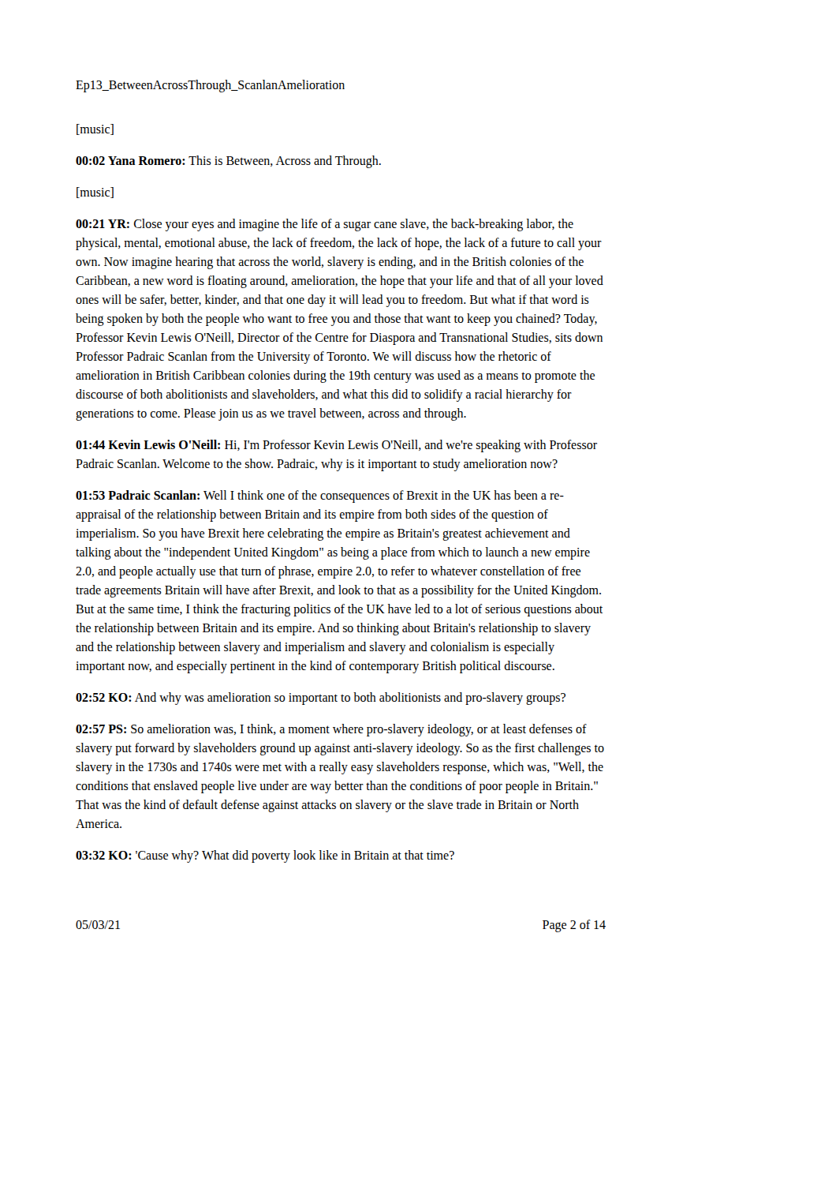Ep13_BetweenAcrossThrough_ScanlanAmelioration
[music]
00:02 Yana Romero: This is Between, Across and Through.
[music]
00:21 YR: Close your eyes and imagine the life of a sugar cane slave, the back-breaking labor, the physical, mental, emotional abuse, the lack of freedom, the lack of hope, the lack of a future to call your own. Now imagine hearing that across the world, slavery is ending, and in the British colonies of the Caribbean, a new word is floating around, amelioration, the hope that your life and that of all your loved ones will be safer, better, kinder, and that one day it will lead you to freedom. But what if that word is being spoken by both the people who want to free you and those that want to keep you chained? Today, Professor Kevin Lewis O'Neill, Director of the Centre for Diaspora and Transnational Studies, sits down Professor Padraic Scanlan from the University of Toronto. We will discuss how the rhetoric of amelioration in British Caribbean colonies during the 19th century was used as a means to promote the discourse of both abolitionists and slaveholders, and what this did to solidify a racial hierarchy for generations to come. Please join us as we travel between, across and through.
01:44 Kevin Lewis O'Neill: Hi, I'm Professor Kevin Lewis O'Neill, and we're speaking with Professor Padraic Scanlan. Welcome to the show. Padraic, why is it important to study amelioration now?
01:53 Padraic Scanlan: Well I think one of the consequences of Brexit in the UK has been a re-appraisal of the relationship between Britain and its empire from both sides of the question of imperialism. So you have Brexit here celebrating the empire as Britain's greatest achievement and talking about the "independent United Kingdom" as being a place from which to launch a new empire 2.0, and people actually use that turn of phrase, empire 2.0, to refer to whatever constellation of free trade agreements Britain will have after Brexit, and look to that as a possibility for the United Kingdom. But at the same time, I think the fracturing politics of the UK have led to a lot of serious questions about the relationship between Britain and its empire. And so thinking about Britain's relationship to slavery and the relationship between slavery and imperialism and slavery and colonialism is especially important now, and especially pertinent in the kind of contemporary British political discourse.
02:52 KO: And why was amelioration so important to both abolitionists and pro-slavery groups?
02:57 PS: So amelioration was, I think, a moment where pro-slavery ideology, or at least defenses of slavery put forward by slaveholders ground up against anti-slavery ideology. So as the first challenges to slavery in the 1730s and 1740s were met with a really easy slaveholders response, which was, "Well, the conditions that enslaved people live under are way better than the conditions of poor people in Britain." That was the kind of default defense against attacks on slavery or the slave trade in Britain or North America.
03:32 KO: 'Cause why? What did poverty look like in Britain at that time?
05/03/21 Page 2 of 14